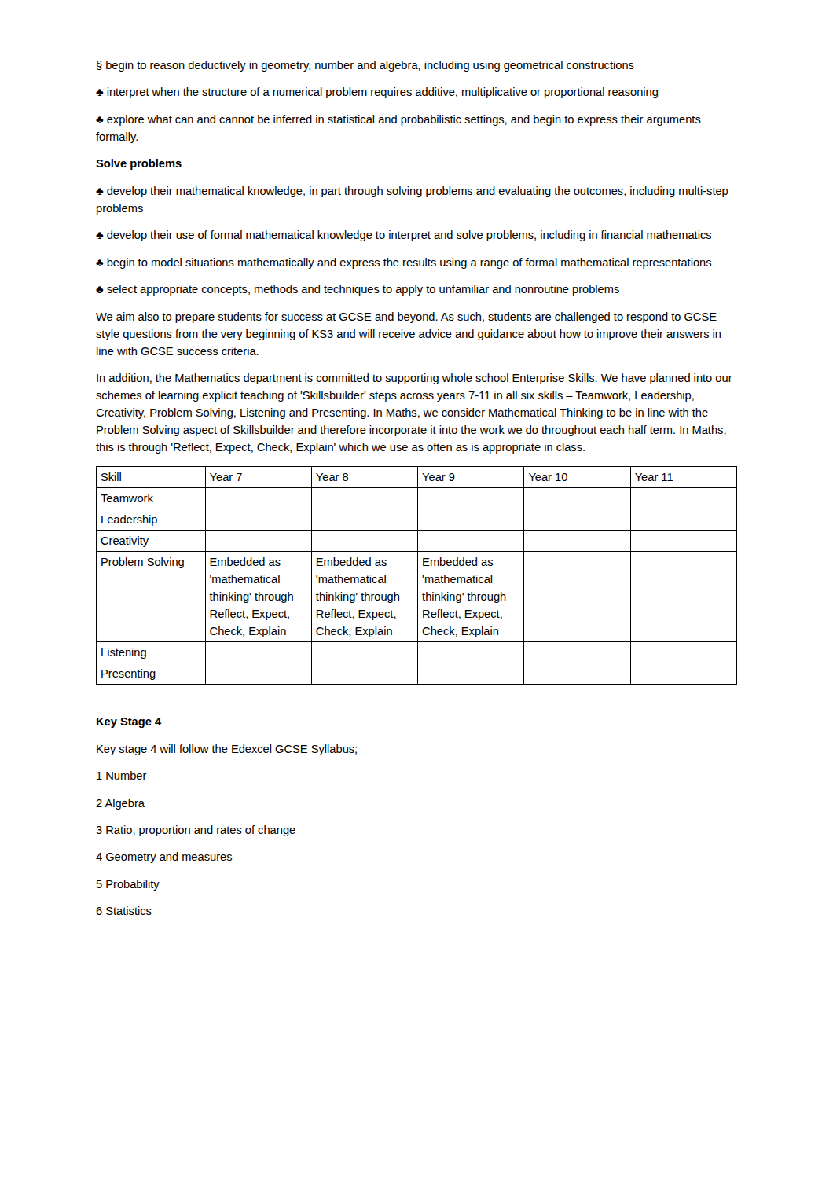§ begin to reason deductively in geometry, number and algebra, including using geometrical constructions
♣ interpret when the structure of a numerical problem requires additive, multiplicative or proportional reasoning
♣ explore what can and cannot be inferred in statistical and probabilistic settings, and begin to express their arguments formally.
Solve problems
♣ develop their mathematical knowledge, in part through solving problems and evaluating the outcomes, including multi-step problems
♣ develop their use of formal mathematical knowledge to interpret and solve problems, including in financial mathematics
♣ begin to model situations mathematically and express the results using a range of formal mathematical representations
♣ select appropriate concepts, methods and techniques to apply to unfamiliar and nonroutine problems
We aim also to prepare students for success at GCSE and beyond. As such, students are challenged to respond to GCSE style questions from the very beginning of KS3 and will receive advice and guidance about how to improve their answers in line with GCSE success criteria.
In addition, the Mathematics department is committed to supporting whole school Enterprise Skills. We have planned into our schemes of learning explicit teaching of 'Skillsbuilder' steps across years 7-11 in all six skills – Teamwork, Leadership, Creativity, Problem Solving, Listening and Presenting. In Maths, we consider Mathematical Thinking to be in line with the Problem Solving aspect of Skillsbuilder and therefore incorporate it into the work we do throughout each half term. In Maths, this is through 'Reflect, Expect, Check, Explain' which we use as often as is appropriate in class.
| Skill | Year 7 | Year 8 | Year 9 | Year 10 | Year 11 |
| --- | --- | --- | --- | --- | --- |
| Teamwork | | | | | |
| Leadership | | | | | |
| Creativity | | | | | |
| Problem Solving | Embedded as 'mathematical thinking' through Reflect, Expect, Check, Explain | Embedded as 'mathematical thinking' through Reflect, Expect, Check, Explain | Embedded as 'mathematical thinking' through Reflect, Expect, Check, Explain | | |
| Listening | | | | | |
| Presenting | | | | | |
Key Stage 4
Key stage 4 will follow the Edexcel GCSE Syllabus;
1 Number
2 Algebra
3 Ratio, proportion and rates of change
4 Geometry and measures
5 Probability
6 Statistics